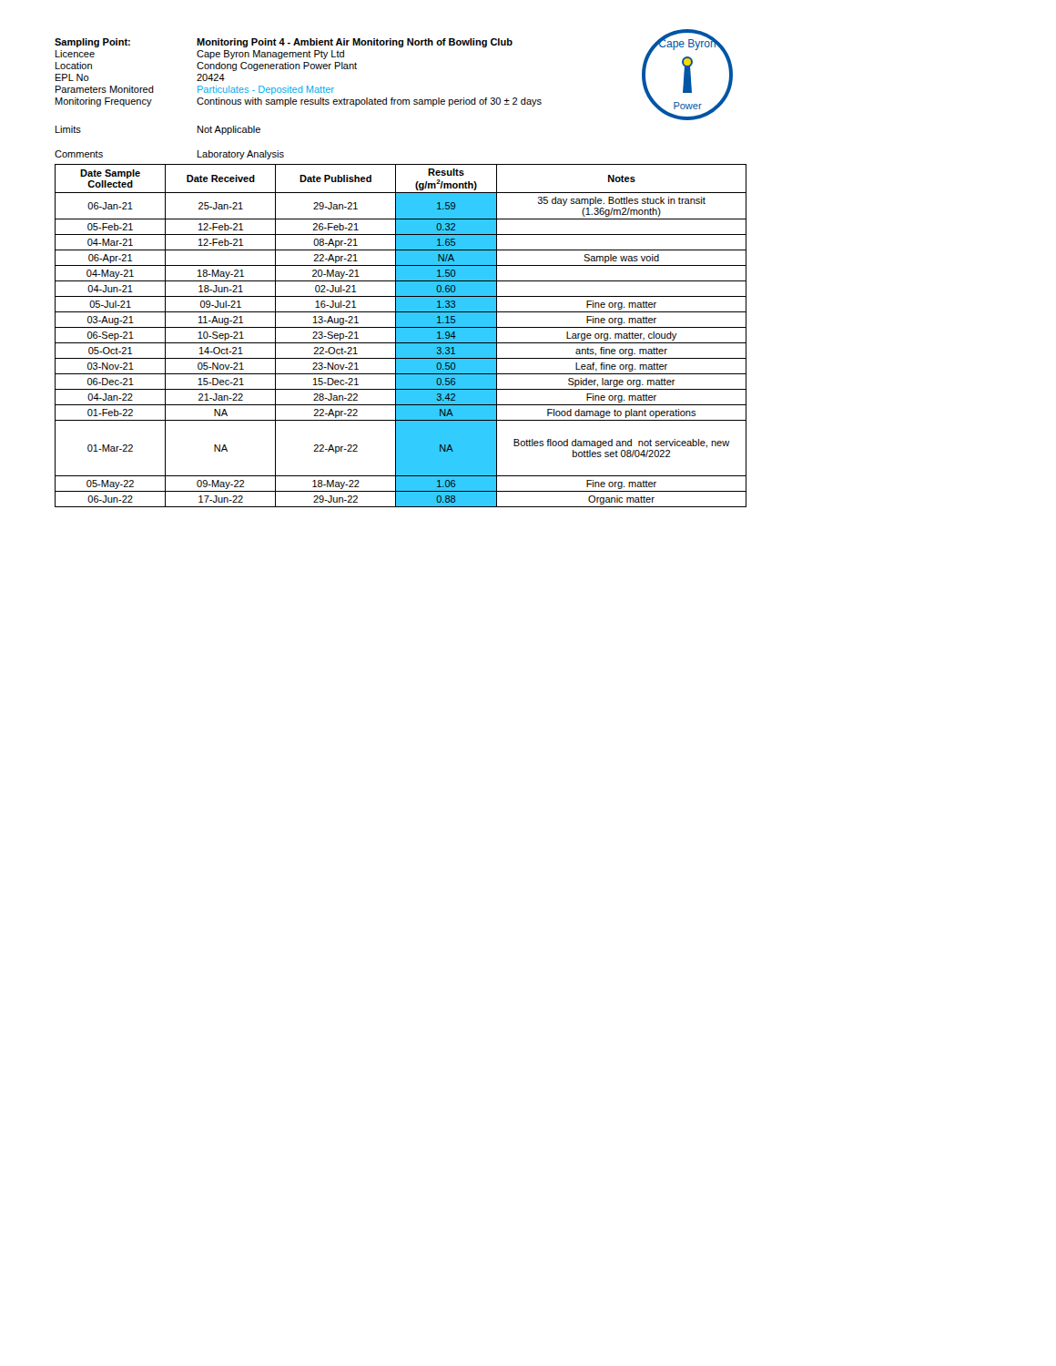| Sampling Point: | Monitoring Point 4 - Ambient Air Monitoring North of Bowling Club |
| Licencee | Cape Byron Management Pty Ltd |
| Location | Condong Cogeneration Power Plant |
| EPL No | 20424 |
| Parameters Monitored | Particulates - Deposited Matter |
| Monitoring Frequency | Continous with sample results extrapolated from sample period of 30 ± 2 days |
| Limits | Not Applicable |
| Comments | Laboratory Analysis |
| Date Sample Collected | Date Received | Date Published | Results (g/m 2 /month) | Notes |
| --- | --- | --- | --- | --- |
| 06-Jan-21 | 25-Jan-21 | 29-Jan-21 | 1.59 | 35 day sample. Bottles stuck in transit (1.36g/m2/month) |
| 05-Feb-21 | 12-Feb-21 | 26-Feb-21 | 0.32 | |
| 04-Mar-21 | 12-Feb-21 | 08-Apr-21 | 1.65 | |
| 06-Apr-21 | | 22-Apr-21 | N/A | Sample was void |
| 04-May-21 | 18-May-21 | 20-May-21 | 1.50 | |
| 04-Jun-21 | 18-Jun-21 | 02-Jul-21 | 0.60 | |
| 05-Jul-21 | 09-Jul-21 | 16-Jul-21 | 1.33 | Fine org. matter |
| 03-Aug-21 | 11-Aug-21 | 13-Aug-21 | 1.15 | Fine org. matter |
| 06-Sep-21 | 10-Sep-21 | 23-Sep-21 | 1.94 | Large org. matter, cloudy |
| 05-Oct-21 | 14-Oct-21 | 22-Oct-21 | 3.31 | ants, fine org. matter |
| 03-Nov-21 | 05-Nov-21 | 23-Nov-21 | 0.50 | Leaf, fine org. matter |
| 06-Dec-21 | 15-Dec-21 | 15-Dec-21 | 0.56 | Spider, large org. matter |
| 04-Jan-22 | 21-Jan-22 | 28-Jan-22 | 3.42 | Fine org. matter |
| 01-Feb-22 | NA | 22-Apr-22 | NA | Flood damage to plant operations |
| 01-Mar-22 | NA | 22-Apr-22 | NA | Bottles flood damaged and not serviceable, new bottles set 08/04/2022 |
| 05-May-22 | 09-May-22 | 18-May-22 | 1.06 | Fine org. matter |
| 06-Jun-22 | 17-Jun-22 | 29-Jun-22 | 0.88 | Organic matter |